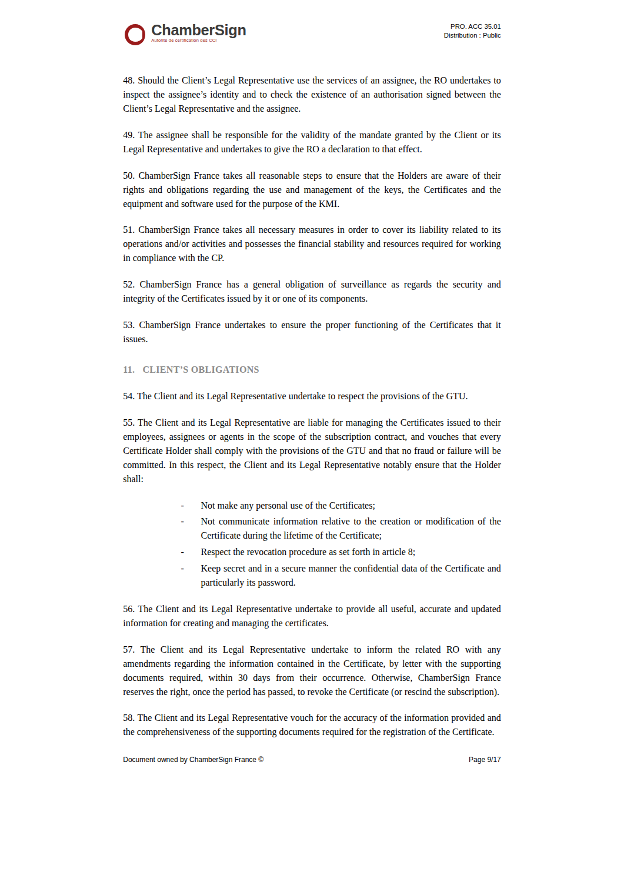ChamberSign
Autorité de certification des CCI
PRO. ACC 35.01
Distribution : Public
48. Should the Client’s Legal Representative use the services of an assignee, the RO undertakes to inspect the assignee’s identity and to check the existence of an authorisation signed between the Client’s Legal Representative and the assignee.
49. The assignee shall be responsible for the validity of the mandate granted by the Client or its Legal Representative and undertakes to give the RO a declaration to that effect.
50. ChamberSign France takes all reasonable steps to ensure that the Holders are aware of their rights and obligations regarding the use and management of the keys, the Certificates and the equipment and software used for the purpose of the KMI.
51. ChamberSign France takes all necessary measures in order to cover its liability related to its operations and/or activities and possesses the financial stability and resources required for working in compliance with the CP.
52. ChamberSign France has a general obligation of surveillance as regards the security and integrity of the Certificates issued by it or one of its components.
53. ChamberSign France undertakes to ensure the proper functioning of the Certificates that it issues.
11. Client’s obligations
54. The Client and its Legal Representative undertake to respect the provisions of the GTU.
55. The Client and its Legal Representative are liable for managing the Certificates issued to their employees, assignees or agents in the scope of the subscription contract, and vouches that every Certificate Holder shall comply with the provisions of the GTU and that no fraud or failure will be committed. In this respect, the Client and its Legal Representative notably ensure that the Holder shall:
Not make any personal use of the Certificates;
Not communicate information relative to the creation or modification of the Certificate during the lifetime of the Certificate;
Respect the revocation procedure as set forth in article 8;
Keep secret and in a secure manner the confidential data of the Certificate and particularly its password.
56. The Client and its Legal Representative undertake to provide all useful, accurate and updated information for creating and managing the certificates.
57. The Client and its Legal Representative undertake to inform the related RO with any amendments regarding the information contained in the Certificate, by letter with the supporting documents required, within 30 days from their occurrence. Otherwise, ChamberSign France reserves the right, once the period has passed, to revoke the Certificate (or rescind the subscription).
58. The Client and its Legal Representative vouch for the accuracy of the information provided and the comprehensiveness of the supporting documents required for the registration of the Certificate.
Document owned by ChamberSign France ©
Page 9/17